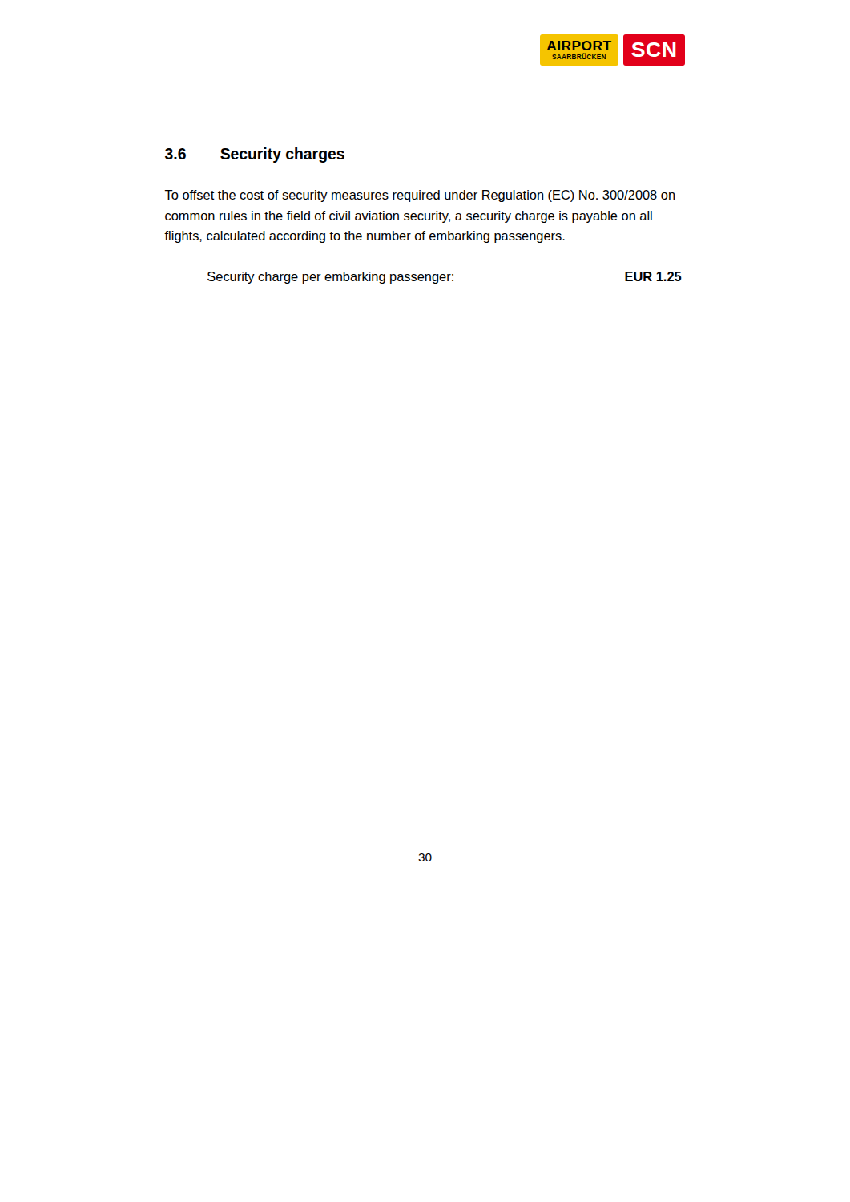AIRPORT SAARBRÜCKEN
SCN
3.6 Security charges
To offset the cost of security measures required under Regulation (EC) No. 300/2008 on common rules in the field of civil aviation security, a security charge is payable on all flights, calculated according to the number of embarking passengers.
Security charge per embarking passenger: EUR 1.25
30